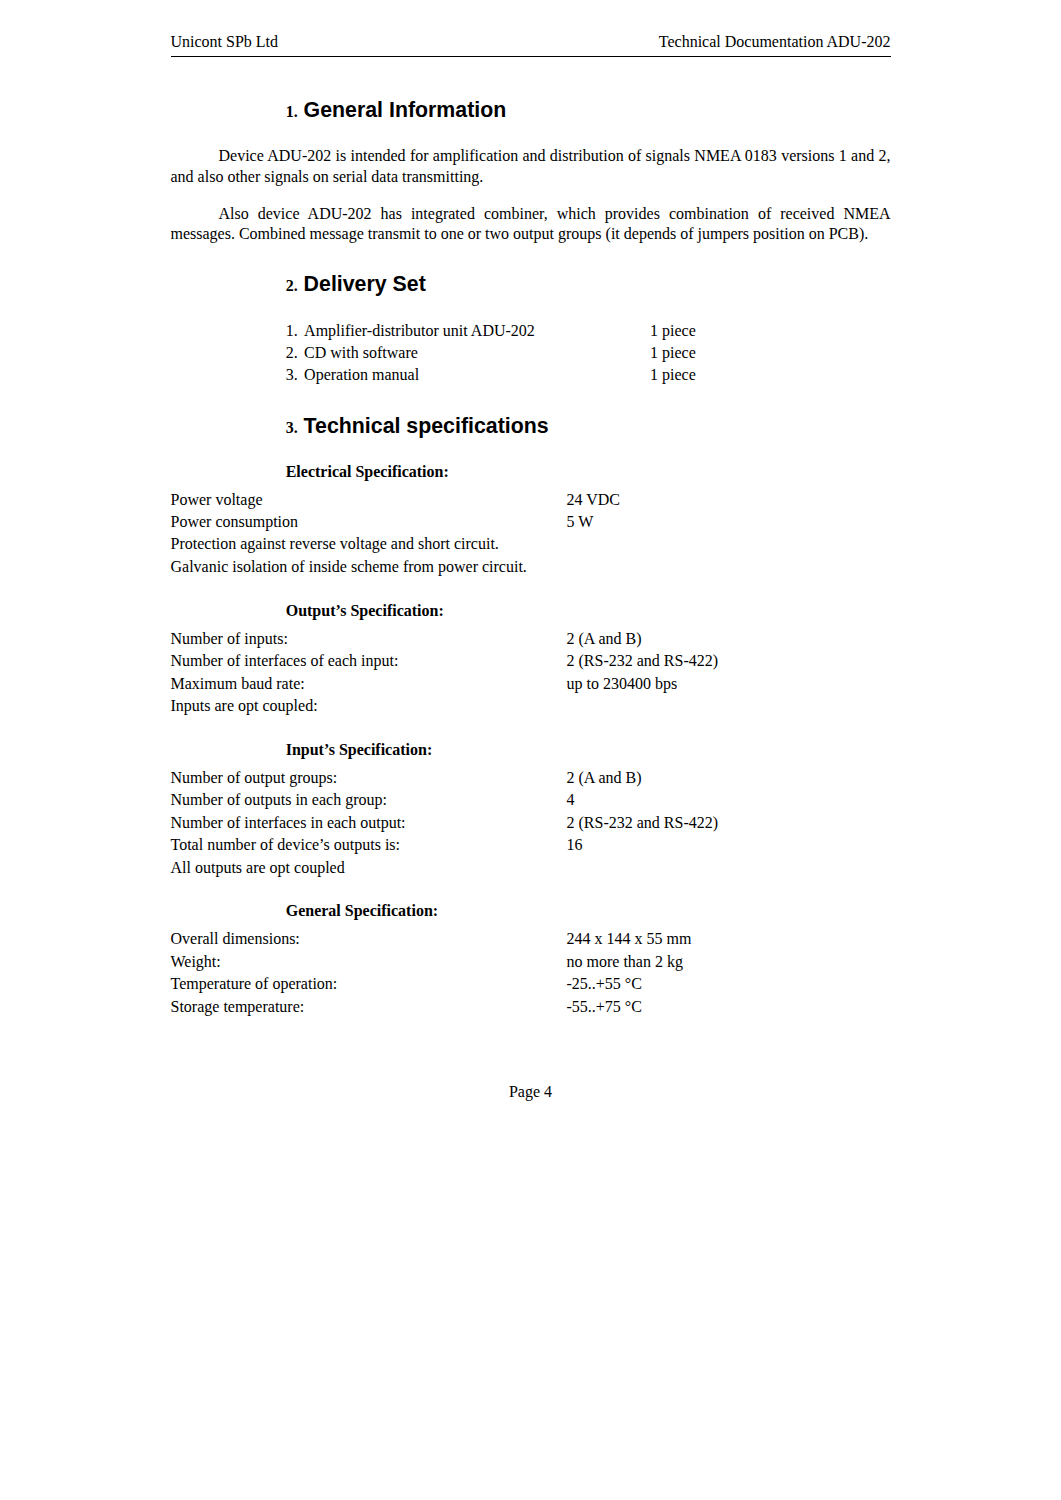Unicont SPb Ltd Technical Documentation ADU-202
1. General Information
Device ADU-202 is intended for amplification and distribution of signals NMEA 0183 versions 1 and 2, and also other signals on serial data transmitting.
Also device ADU-202 has integrated combiner, which provides combination of received NMEA messages. Combined message transmit to one or two output groups (it depends of jumpers position on PCB).
2. Delivery Set
| 1. | Amplifier-distributor unit ADU-202 | 1 piece |
| 2. | CD with software | 1 piece |
| 3. | Operation manual | 1 piece |
3. Technical specifications
Electrical Specification:
| Power voltage | 24 VDC |
| Power consumption | 5 W |
| Protection against reverse voltage and short circuit. |
| Galvanic isolation of inside scheme from power circuit. |
Output’s Specification:
| Number of inputs: | 2 (A and B) |
| Number of interfaces of each input: | 2 (RS-232 and RS-422) |
| Maximum baud rate: | up to 230400 bps |
| Inputs are opt coupled: |
Input’s Specification:
| Number of output groups: | 2 (A and B) |
| Number of outputs in each group: | 4 |
| Number of interfaces in each output: | 2 (RS-232 and RS-422) |
| Total number of device’s outputs is: | 16 |
| All outputs are opt coupled |
General Specification:
| Overall dimensions: | 244 x 144 x 55 mm |
| Weight: | no more than 2 kg |
| Temperature of operation: | -25..+55 °C |
| Storage temperature: | -55..+75 °C |
Page 4